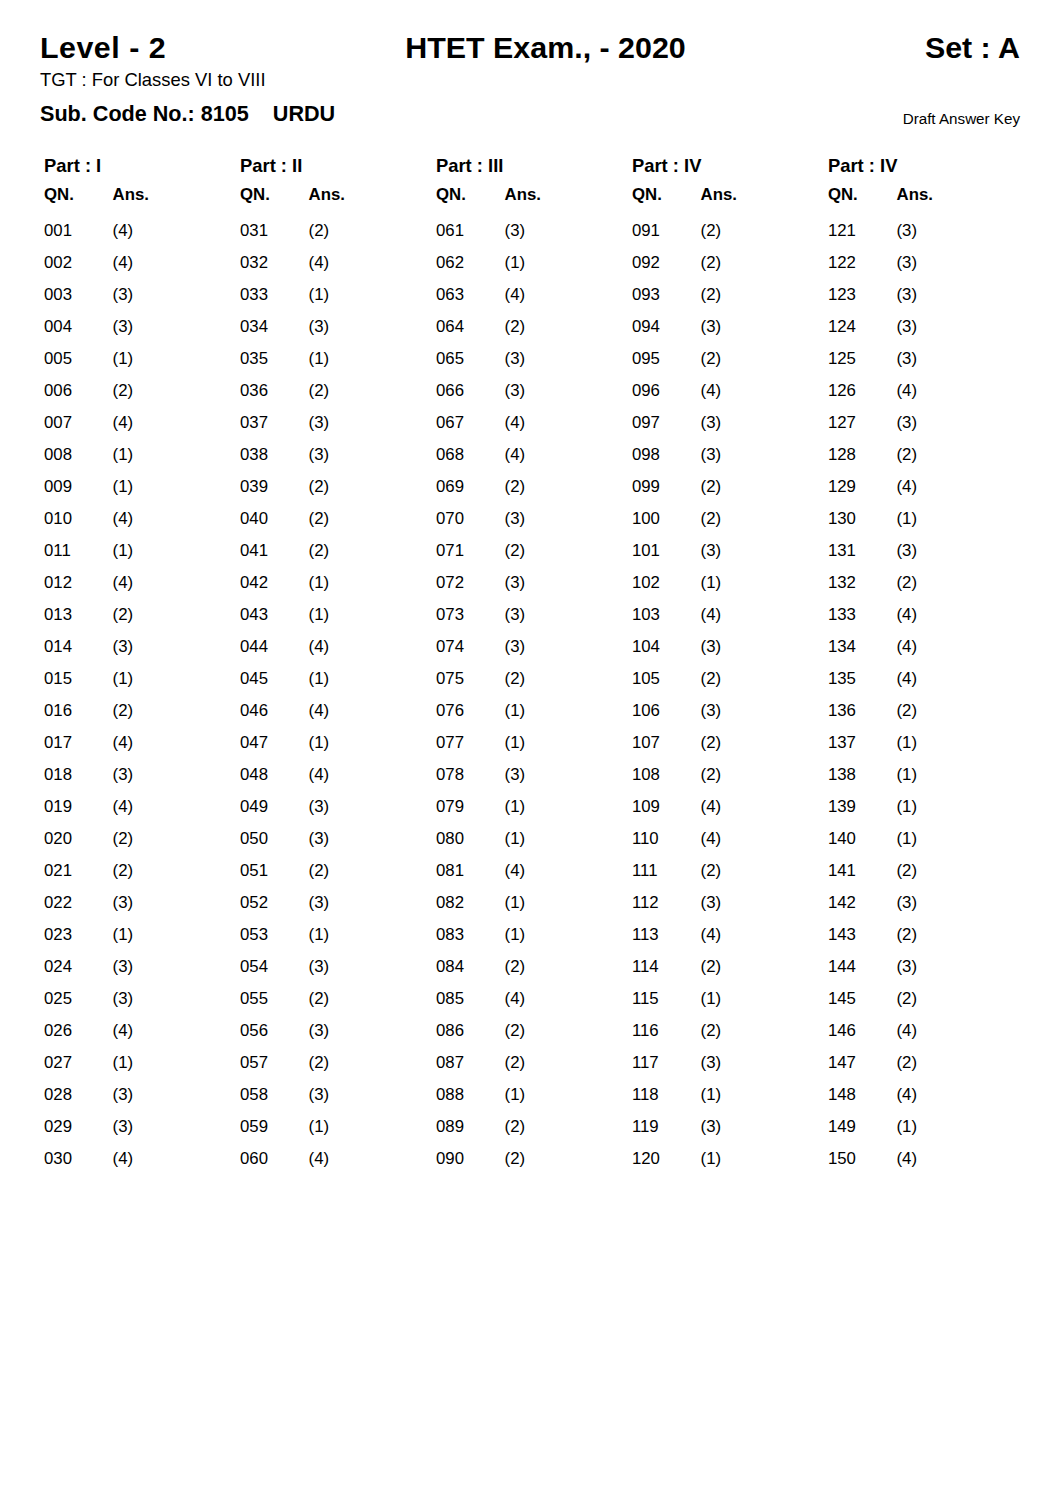Level - 2
HTET Exam., - 2020
Set : A
TGT : For Classes VI to VIII
Sub. Code No.: 8105 URDU
Draft Answer Key
| Part : I | Part : II | Part : III | Part : IV | Part : IV |
| --- | --- | --- | --- | --- |
| QN. | Ans. | QN. | Ans. | QN. | Ans. | QN. | Ans. | QN. | Ans. |
| 001 | (4) | 031 | (2) | 061 | (3) | 091 | (2) | 121 | (3) |
| 002 | (4) | 032 | (4) | 062 | (1) | 092 | (2) | 122 | (3) |
| 003 | (3) | 033 | (1) | 063 | (4) | 093 | (2) | 123 | (3) |
| 004 | (3) | 034 | (3) | 064 | (2) | 094 | (3) | 124 | (3) |
| 005 | (1) | 035 | (1) | 065 | (3) | 095 | (2) | 125 | (3) |
| 006 | (2) | 036 | (2) | 066 | (3) | 096 | (4) | 126 | (4) |
| 007 | (4) | 037 | (3) | 067 | (4) | 097 | (3) | 127 | (3) |
| 008 | (1) | 038 | (3) | 068 | (4) | 098 | (3) | 128 | (2) |
| 009 | (1) | 039 | (2) | 069 | (2) | 099 | (2) | 129 | (4) |
| 010 | (4) | 040 | (2) | 070 | (3) | 100 | (2) | 130 | (1) |
| 011 | (1) | 041 | (2) | 071 | (2) | 101 | (3) | 131 | (3) |
| 012 | (4) | 042 | (1) | 072 | (3) | 102 | (1) | 132 | (2) |
| 013 | (2) | 043 | (1) | 073 | (3) | 103 | (4) | 133 | (4) |
| 014 | (3) | 044 | (4) | 074 | (3) | 104 | (3) | 134 | (4) |
| 015 | (1) | 045 | (1) | 075 | (2) | 105 | (2) | 135 | (4) |
| 016 | (2) | 046 | (4) | 076 | (1) | 106 | (3) | 136 | (2) |
| 017 | (4) | 047 | (1) | 077 | (1) | 107 | (2) | 137 | (1) |
| 018 | (3) | 048 | (4) | 078 | (3) | 108 | (2) | 138 | (1) |
| 019 | (4) | 049 | (3) | 079 | (1) | 109 | (4) | 139 | (1) |
| 020 | (2) | 050 | (3) | 080 | (1) | 110 | (4) | 140 | (1) |
| 021 | (2) | 051 | (2) | 081 | (4) | 111 | (2) | 141 | (2) |
| 022 | (3) | 052 | (3) | 082 | (1) | 112 | (3) | 142 | (3) |
| 023 | (1) | 053 | (1) | 083 | (1) | 113 | (4) | 143 | (2) |
| 024 | (3) | 054 | (3) | 084 | (2) | 114 | (2) | 144 | (3) |
| 025 | (3) | 055 | (2) | 085 | (4) | 115 | (1) | 145 | (2) |
| 026 | (4) | 056 | (3) | 086 | (2) | 116 | (2) | 146 | (4) |
| 027 | (1) | 057 | (2) | 087 | (2) | 117 | (3) | 147 | (2) |
| 028 | (3) | 058 | (3) | 088 | (1) | 118 | (1) | 148 | (4) |
| 029 | (3) | 059 | (1) | 089 | (2) | 119 | (3) | 149 | (1) |
| 030 | (4) | 060 | (4) | 090 | (2) | 120 | (1) | 150 | (4) |